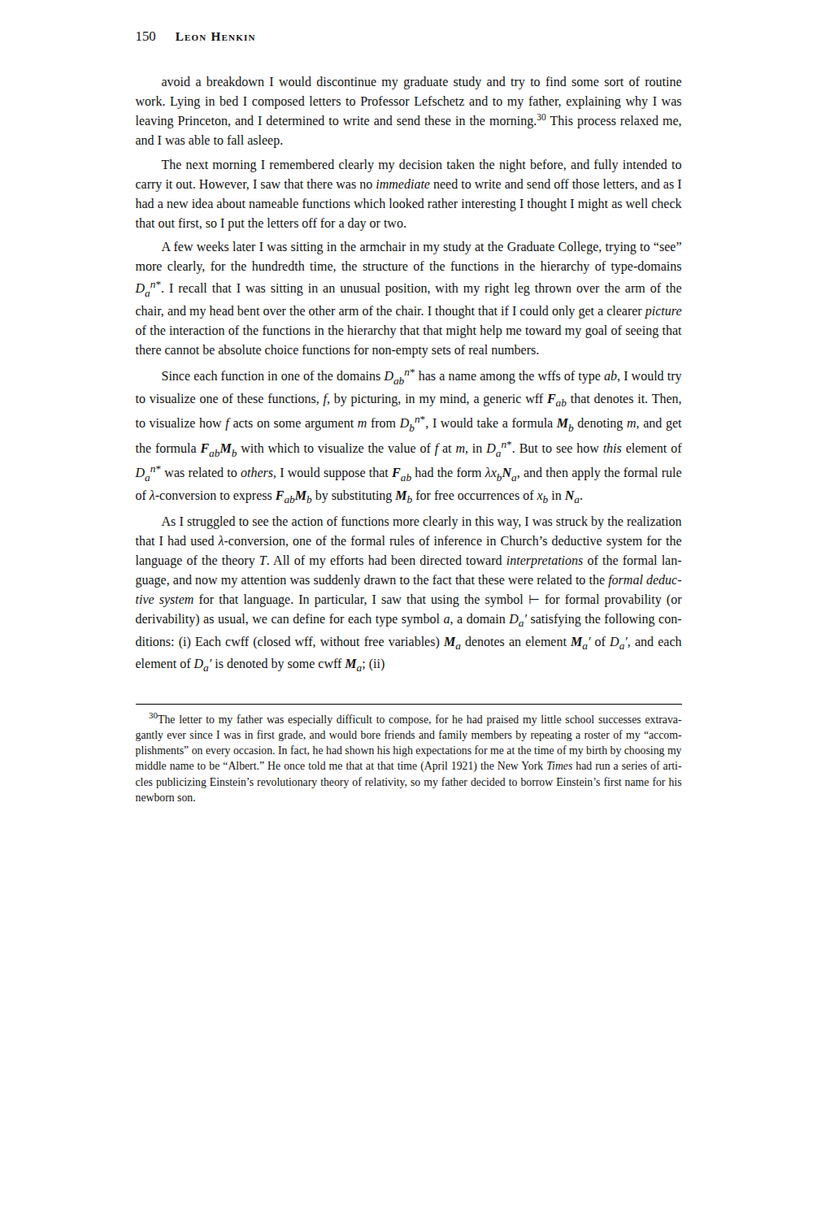150
Leon Henkin
avoid a breakdown I would discontinue my graduate study and try to find some sort of routine work. Lying in bed I composed letters to Professor Lefschetz and to my father, explaining why I was leaving Princeton, and I determined to write and send these in the morning.30 This process relaxed me, and I was able to fall asleep.
The next morning I remembered clearly my decision taken the night before, and fully intended to carry it out. However, I saw that there was no immediate need to write and send off those letters, and as I had a new idea about nameable functions which looked rather interesting I thought I might as well check that out first, so I put the letters off for a day or two.
A few weeks later I was sitting in the armchair in my study at the Graduate College, trying to “see” more clearly, for the hundredth time, the structure of the functions in the hierarchy of type-domains Dan*. I recall that I was sitting in an unusual position, with my right leg thrown over the arm of the chair, and my head bent over the other arm of the chair. I thought that if I could only get a clearer picture of the interaction of the functions in the hierarchy that that might help me toward my goal of seeing that there cannot be absolute choice functions for non-empty sets of real numbers.
Since each function in one of the domains Dabn* has a name among the wffs of type ab, I would try to visualize one of these functions, f, by picturing, in my mind, a generic wff Fab that denotes it. Then, to visualize how f acts on some argument m from Dbn*, I would take a formula Mb denoting m, and get the formula FabMb with which to visualize the value of f at m, in Dan*. But to see how this element of Dan* was related to others, I would suppose that Fab had the form λxbNa, and then apply the formal rule of λ-conversion to express FabMb by substituting Mb for free occurrences of xb in Na.
As I struggled to see the action of functions more clearly in this way, I was struck by the realization that I had used λ-conversion, one of the formal rules of inference in Church’s deductive system for the language of the theory T. All of my efforts had been directed toward interpretations of the formal language, and now my attention was suddenly drawn to the fact that these were related to the formal deductive system for that language. In particular, I saw that using the symbol ⊢ for formal provability (or derivability) as usual, we can define for each type symbol a, a domain Da′ satisfying the following conditions: (i) Each cwff (closed wff, without free variables) Ma denotes an element Ma′ of Da′, and each element of Da′ is denoted by some cwff Ma; (ii)
30 The letter to my father was especially difficult to compose, for he had praised my little school successes extravagantly ever since I was in first grade, and would bore friends and family members by repeating a roster of my “accomplishments” on every occasion. In fact, he had shown his high expectations for me at the time of my birth by choosing my middle name to be “Albert.” He once told me that at that time (April 1921) the New York Times had run a series of articles publicizing Einstein’s revolutionary theory of relativity, so my father decided to borrow Einstein’s first name for his newborn son.